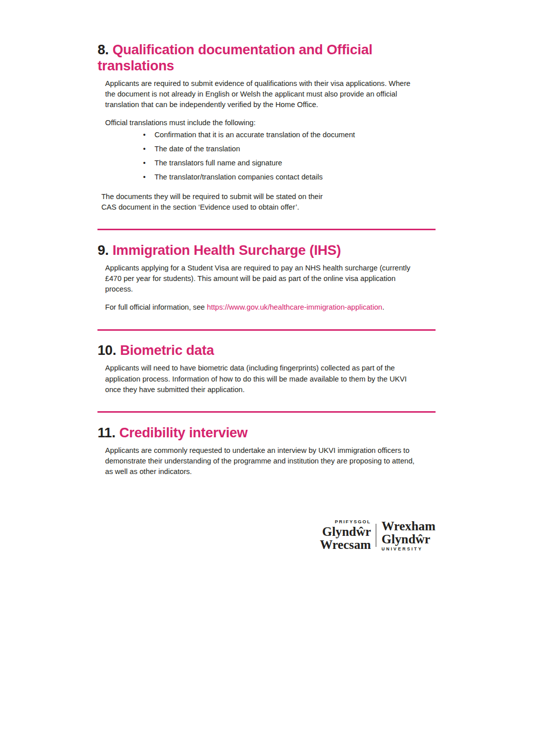8. Qualification documentation and Official translations
Applicants are required to submit evidence of qualifications with their visa applications. Where the document is not already in English or Welsh the applicant must also provide an official translation that can be independently verified by the Home Office.
Official translations must include the following:
Confirmation that it is an accurate translation of the document
The date of the translation
The translators full name and signature
The translator/translation companies contact details
The documents they will be required to submit will be stated on their
CAS document in the section ‘Evidence used to obtain offer’.
9. Immigration Health Surcharge (IHS)
Applicants applying for a Student Visa are required to pay an NHS health surcharge (currently £470 per year for students). This amount will be paid as part of the online visa application process.
For full official information, see https://www.gov.uk/healthcare-immigration-application.
10. Biometric data
Applicants will need to have biometric data (including fingerprints) collected as part of the application process. Information of how to do this will be made available to them by the UKVI once they have submitted their application.
11. Credibility interview
Applicants are commonly requested to undertake an interview by UKVI immigration officers to demonstrate their understanding of the programme and institution they are proposing to attend, as well as other indicators.
PRIFYSGOL Glyndŵr Wrecsam
Wrexham Glyndŵr UNIVERSITY